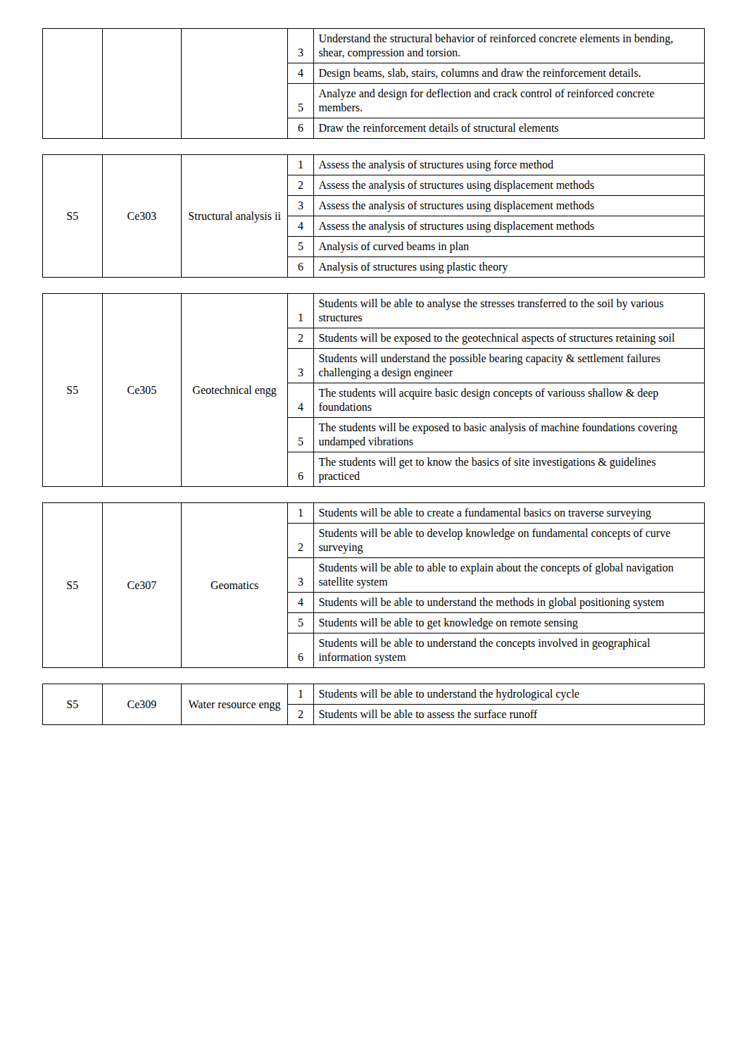| | | | 3 | Understand the structural behavior of reinforced concrete elements in bending, shear, compression and torsion. |
| 4 | Design beams, slab, stairs, columns and draw the reinforcement details. |
| 5 | Analyze and design for deflection and crack control of reinforced concrete members. |
| 6 | Draw the reinforcement details of structural elements |
| S5 | Ce303 | Structural analysis ii | 1 | Assess the analysis of structures using force method |
| 2 | Assess the analysis of structures using displacement methods |
| 3 | Assess the analysis of structures using displacement methods |
| 4 | Assess the analysis of structures using displacement methods |
| 5 | Analysis of curved beams in plan |
| 6 | Analysis of structures using plastic theory |
| S5 | Ce305 | Geotechnical engg | 1 | Students will be able to analyse the stresses transferred to the soil by various structures |
| 2 | Students will be exposed to the geotechnical aspects of structures retaining soil |
| 3 | Students will understand the possible bearing capacity & settlement failures challenging a design engineer |
| 4 | The students will acquire basic design concepts of variouss shallow & deep foundations |
| 5 | The students will be exposed to basic analysis of machine foundations covering undamped vibrations |
| 6 | The students will get to know the basics of site investigations & guidelines practiced |
| S5 | Ce307 | Geomatics | 1 | Students will be able to create a fundamental basics on traverse surveying |
| 2 | Students will be able to develop knowledge on fundamental concepts of curve surveying |
| 3 | Students will be able to able to explain about the concepts of global navigation satellite system |
| 4 | Students will be able to understand the methods in global positioning system |
| 5 | Students will be able to get knowledge on remote sensing |
| 6 | Students will be able to understand the concepts involved in geographical information system |
| S5 | Ce309 | Water resource engg | 1 | Students will be able to understand the hydrological cycle |
| 2 | Students will be able to assess the surface runoff |